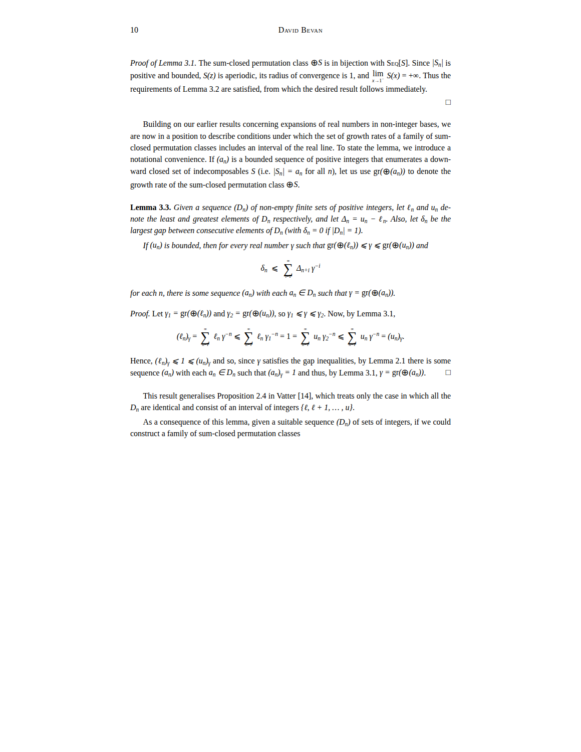10 David Bevan
Proof of Lemma 3.1. The sum-closed permutation class ⊕S is in bijection with Seq[S]. Since |Sn| is positive and bounded, S(z) is aperiodic, its radius of convergence is 1, and lim x→1− S(x) = +∞. Thus the requirements of Lemma 3.2 are satisfied, from which the desired result follows immediately.
Building on our earlier results concerning expansions of real numbers in non-integer bases, we are now in a position to describe conditions under which the set of growth rates of a family of sum-closed permutation classes includes an interval of the real line. To state the lemma, we introduce a notational convenience. If (an) is a bounded sequence of positive integers that enumerates a downward closed set of indecomposables S (i.e. |Sn| = an for all n), let us use gr(⊕(an)) to denote the growth rate of the sum-closed permutation class ⊕S.
Lemma 3.3. Given a sequence (Dn) of non-empty finite sets of positive integers, let ℓn and un denote the least and greatest elements of Dn respectively, and let Δn = un − ℓn. Also, let δn be the largest gap between consecutive elements of Dn (with δn = 0 if |Dn| = 1).
If (un) is bounded, then for every real number γ such that gr(⊕(ℓn)) ⩽ γ ⩽ gr(⊕(un)) and
δn ⩽ ∞∑i=1 Δn+i γ−i
for each n, there is some sequence (an) with each an ∈ Dn such that γ = gr(⊕(an)).
Proof. Let γ1 = gr(⊕(ℓn)) and γ2 = gr(⊕(un)), so γ1 ⩽ γ ⩽ γ2. Now, by Lemma 3.1,
(ℓn)γ = ∞∑n=1 ℓn γ−n ⩽ ∞∑n=1 ℓn γ1−n = 1 = ∞∑n=1 un γ2−n ⩽ ∞∑n=1 un γ−n = (un)γ.
Hence, (ℓn)γ ⩽ 1 ⩽ (un)γ and so, since γ satisfies the gap inequalities, by Lemma 2.1 there is some sequence (an) with each an ∈ Dn such that (an)γ = 1 and thus, by Lemma 3.1, γ = gr(⊕(an)).
This result generalises Proposition 2.4 in Vatter [14], which treats only the case in which all the Dn are identical and consist of an interval of integers {ℓ, ℓ + 1, … , u}.
As a consequence of this lemma, given a suitable sequence (Dn) of sets of integers, if we could construct a family of sum-closed permutation classes